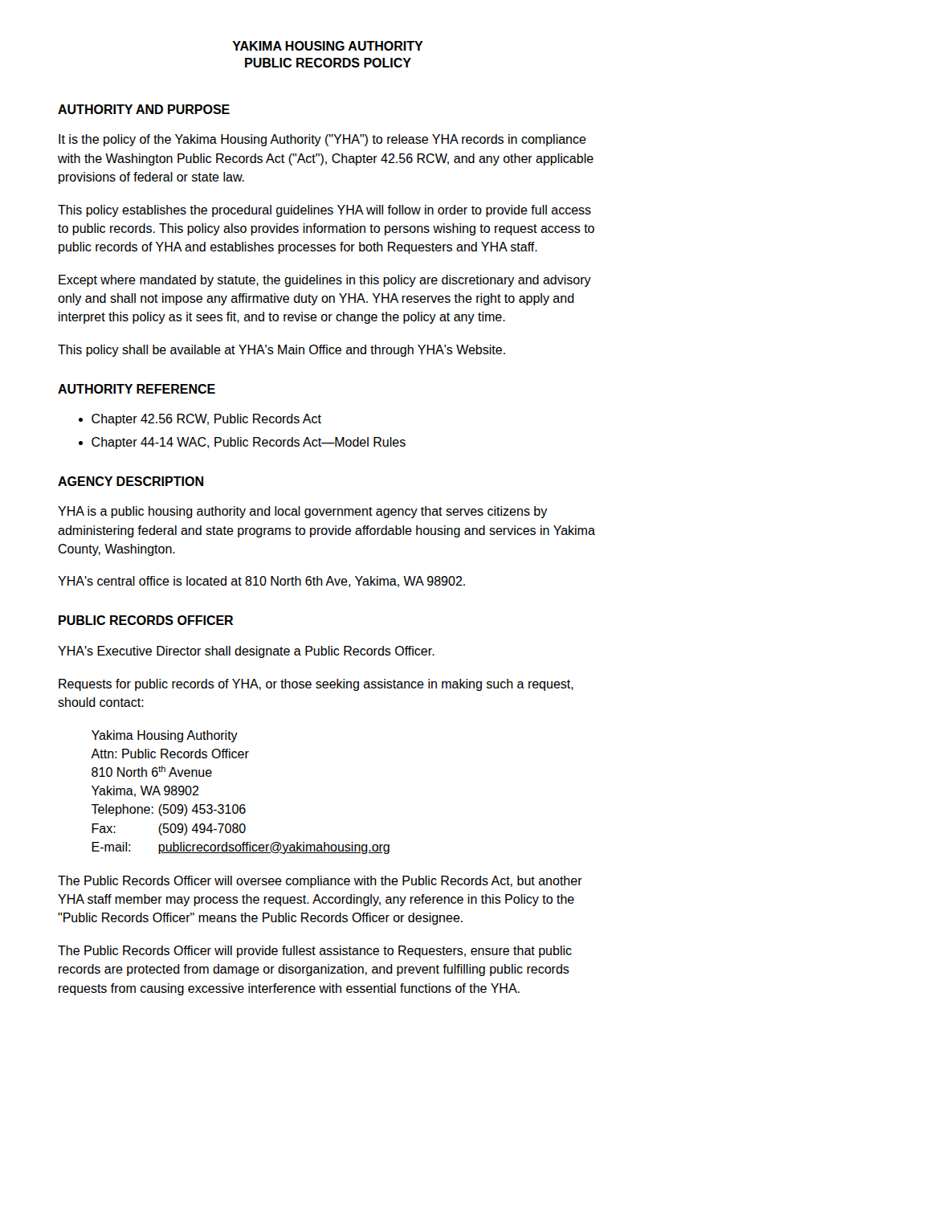YAKIMA HOUSING AUTHORITY
PUBLIC RECORDS POLICY
AUTHORITY AND PURPOSE
It is the policy of the Yakima Housing Authority ("YHA") to release YHA records in compliance with the Washington Public Records Act ("Act"), Chapter 42.56 RCW, and any other applicable provisions of federal or state law.
This policy establishes the procedural guidelines YHA will follow in order to provide full access to public records. This policy also provides information to persons wishing to request access to public records of YHA and establishes processes for both Requesters and YHA staff.
Except where mandated by statute, the guidelines in this policy are discretionary and advisory only and shall not impose any affirmative duty on YHA. YHA reserves the right to apply and interpret this policy as it sees fit, and to revise or change the policy at any time.
This policy shall be available at YHA's Main Office and through YHA's Website.
AUTHORITY REFERENCE
Chapter 42.56 RCW, Public Records Act
Chapter 44-14 WAC, Public Records Act—Model Rules
AGENCY DESCRIPTION
YHA is a public housing authority and local government agency that serves citizens by administering federal and state programs to provide affordable housing and services in Yakima County, Washington.
YHA's central office is located at 810 North 6th Ave, Yakima, WA 98902.
PUBLIC RECORDS OFFICER
YHA's Executive Director shall designate a Public Records Officer.
Requests for public records of YHA, or those seeking assistance in making such a request, should contact:
Yakima Housing Authority
Attn: Public Records Officer
810 North 6th Avenue
Yakima, WA 98902
Telephone:(509) 453-3106
Fax:(509) 494-7080
E-mail: publicrecordsofficer@yakimahousing.org
The Public Records Officer will oversee compliance with the Public Records Act, but another YHA staff member may process the request. Accordingly, any reference in this Policy to the "Public Records Officer" means the Public Records Officer or designee.
The Public Records Officer will provide fullest assistance to Requesters, ensure that public records are protected from damage or disorganization, and prevent fulfilling public records requests from causing excessive interference with essential functions of the YHA.